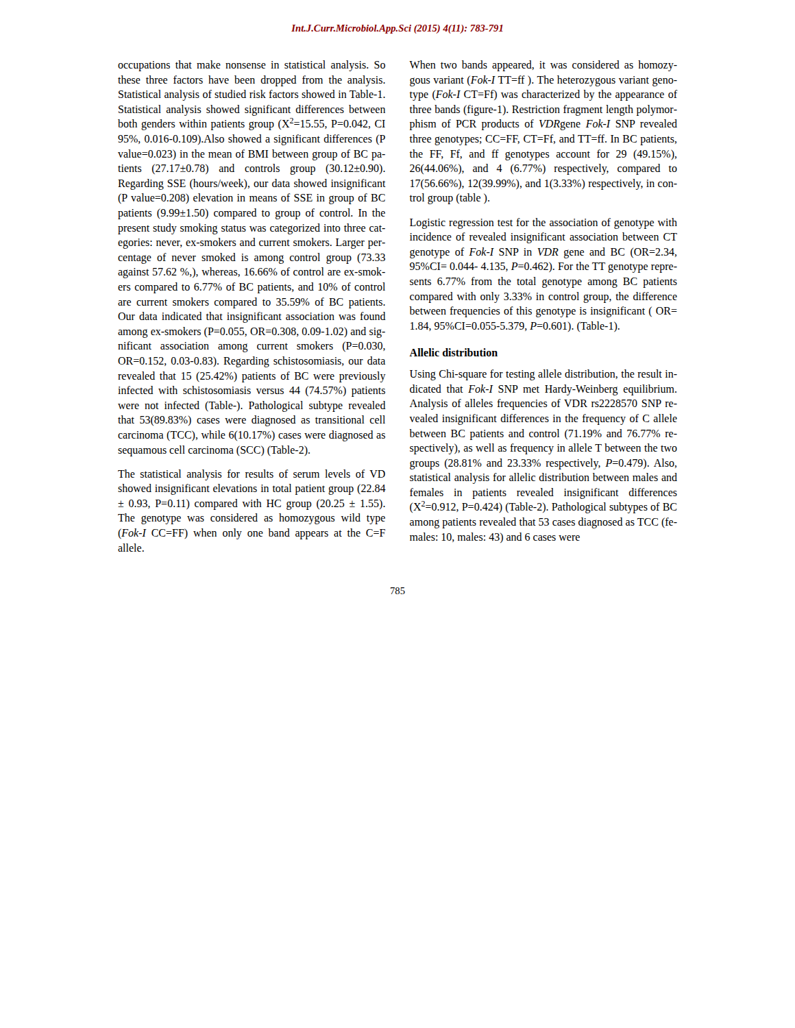Int.J.Curr.Microbiol.App.Sci (2015) 4(11): 783-791
occupations that make nonsense in statistical analysis. So these three factors have been dropped from the analysis. Statistical analysis of studied risk factors showed in Table-1. Statistical analysis showed significant differences between both genders within patients group (X2=15.55, P=0.042, CI 95%, 0.016-0.109).Also showed a significant differences (P value=0.023) in the mean of BMI between group of BC patients (27.17±0.78) and controls group (30.12±0.90). Regarding SSE (hours/week), our data showed insignificant (P value=0.208) elevation in means of SSE in group of BC patients (9.99±1.50) compared to group of control. In the present study smoking status was categorized into three categories: never, ex-smokers and current smokers. Larger percentage of never smoked is among control group (73.33 against 57.62 %,), whereas, 16.66% of control are ex-smokers compared to 6.77% of BC patients, and 10% of control are current smokers compared to 35.59% of BC patients. Our data indicated that insignificant association was found among ex-smokers (P=0.055, OR=0.308, 0.09-1.02) and significant association among current smokers (P=0.030, OR=0.152, 0.03-0.83). Regarding schistosomiasis, our data revealed that 15 (25.42%) patients of BC were previously infected with schistosomiasis versus 44 (74.57%) patients were not infected (Table-). Pathological subtype revealed that 53(89.83%) cases were diagnosed as transitional cell carcinoma (TCC), while 6(10.17%) cases were diagnosed as sequamous cell carcinoma (SCC) (Table-2).
The statistical analysis for results of serum levels of VD showed insignificant elevations in total patient group (22.84 ± 0.93, P=0.11) compared with HC group (20.25 ± 1.55). The genotype was considered as homozygous wild type (Fok-I CC=FF) when only one band appears at the C=F allele.
When two bands appeared, it was considered as homozygous variant (Fok-I TT=ff ). The heterozygous variant genotype (Fok-I CT=Ff) was characterized by the appearance of three bands (figure-1). Restriction fragment length polymorphism of PCR products of VDRgene Fok-I SNP revealed three genotypes; CC=FF, CT=Ff, and TT=ff. In BC patients, the FF, Ff, and ff genotypes account for 29 (49.15%), 26(44.06%), and 4 (6.77%) respectively, compared to 17(56.66%), 12(39.99%), and 1(3.33%) respectively, in control group (table ).
Logistic regression test for the association of genotype with incidence of revealed insignificant association between CT genotype of Fok-I SNP in VDR gene and BC (OR=2.34, 95%CI= 0.044- 4.135, P=0.462). For the TT genotype represents 6.77% from the total genotype among BC patients compared with only 3.33% in control group, the difference between frequencies of this genotype is insignificant ( OR= 1.84, 95%CI=0.055-5.379, P=0.601). (Table-1).
Allelic distribution
Using Chi-square for testing allele distribution, the result indicated that Fok-I SNP met Hardy-Weinberg equilibrium. Analysis of alleles frequencies of VDR rs2228570 SNP revealed insignificant differences in the frequency of C allele between BC patients and control (71.19% and 76.77% respectively), as well as frequency in allele T between the two groups (28.81% and 23.33% respectively, P=0.479). Also, statistical analysis for allelic distribution between males and females in patients revealed insignificant differences (X2=0.912, P=0.424) (Table-2). Pathological subtypes of BC among patients revealed that 53 cases diagnosed as TCC (females: 10, males: 43) and 6 cases were
785